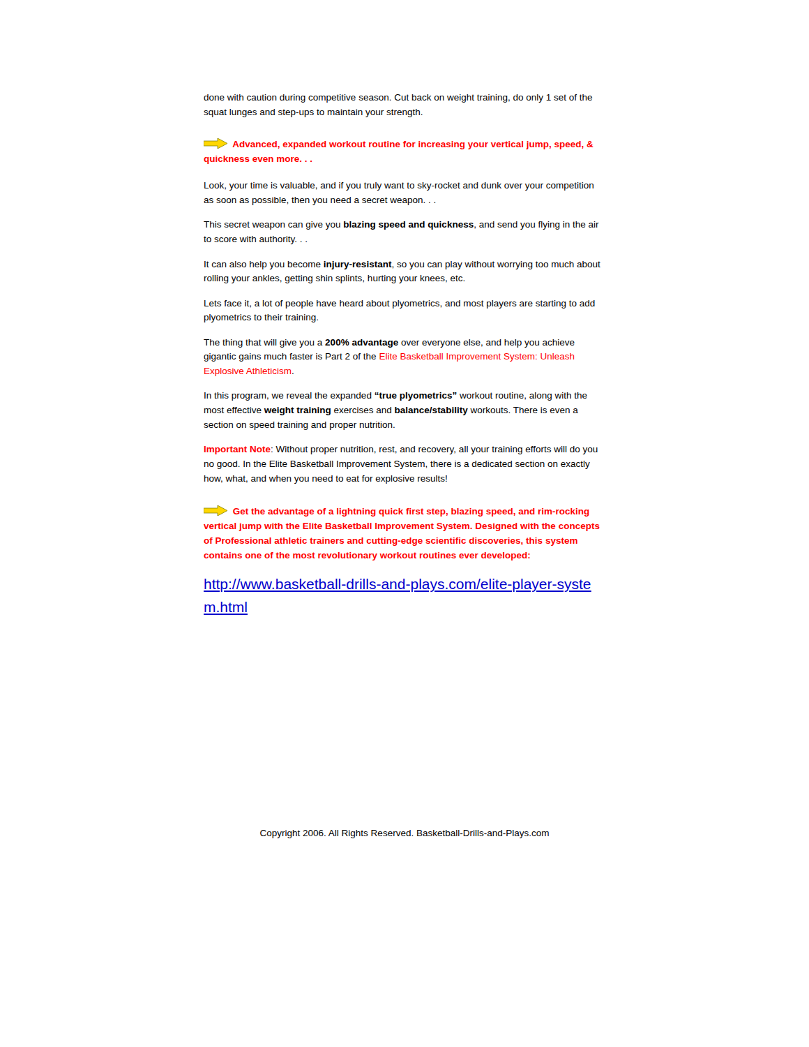done with caution during competitive season. Cut back on weight training, do only 1 set of the squat lunges and step-ups to maintain your strength.
Advanced, expanded workout routine for increasing your vertical jump, speed, & quickness even more. . .
Look, your time is valuable, and if you truly want to sky-rocket and dunk over your competition as soon as possible, then you need a secret weapon. . .
This secret weapon can give you blazing speed and quickness, and send you flying in the air to score with authority. . .
It can also help you become injury-resistant, so you can play without worrying too much about rolling your ankles, getting shin splints, hurting your knees, etc.
Lets face it, a lot of people have heard about plyometrics, and most players are starting to add plyometrics to their training.
The thing that will give you a 200% advantage over everyone else, and help you achieve gigantic gains much faster is Part 2 of the Elite Basketball Improvement System: Unleash Explosive Athleticism.
In this program, we reveal the expanded “true plyometrics” workout routine, along with the most effective weight training exercises and balance/stability workouts. There is even a section on speed training and proper nutrition.
Important Note: Without proper nutrition, rest, and recovery, all your training efforts will do you no good. In the Elite Basketball Improvement System, there is a dedicated section on exactly how, what, and when you need to eat for explosive results!
Get the advantage of a lightning quick first step, blazing speed, and rim-rocking vertical jump with the Elite Basketball Improvement System. Designed with the concepts of Professional athletic trainers and cutting-edge scientific discoveries, this system contains one of the most revolutionary workout routines ever developed:
http://www.basketball-drills-and-plays.com/elite-player-system.html
Copyright 2006. All Rights Reserved. Basketball-Drills-and-Plays.com